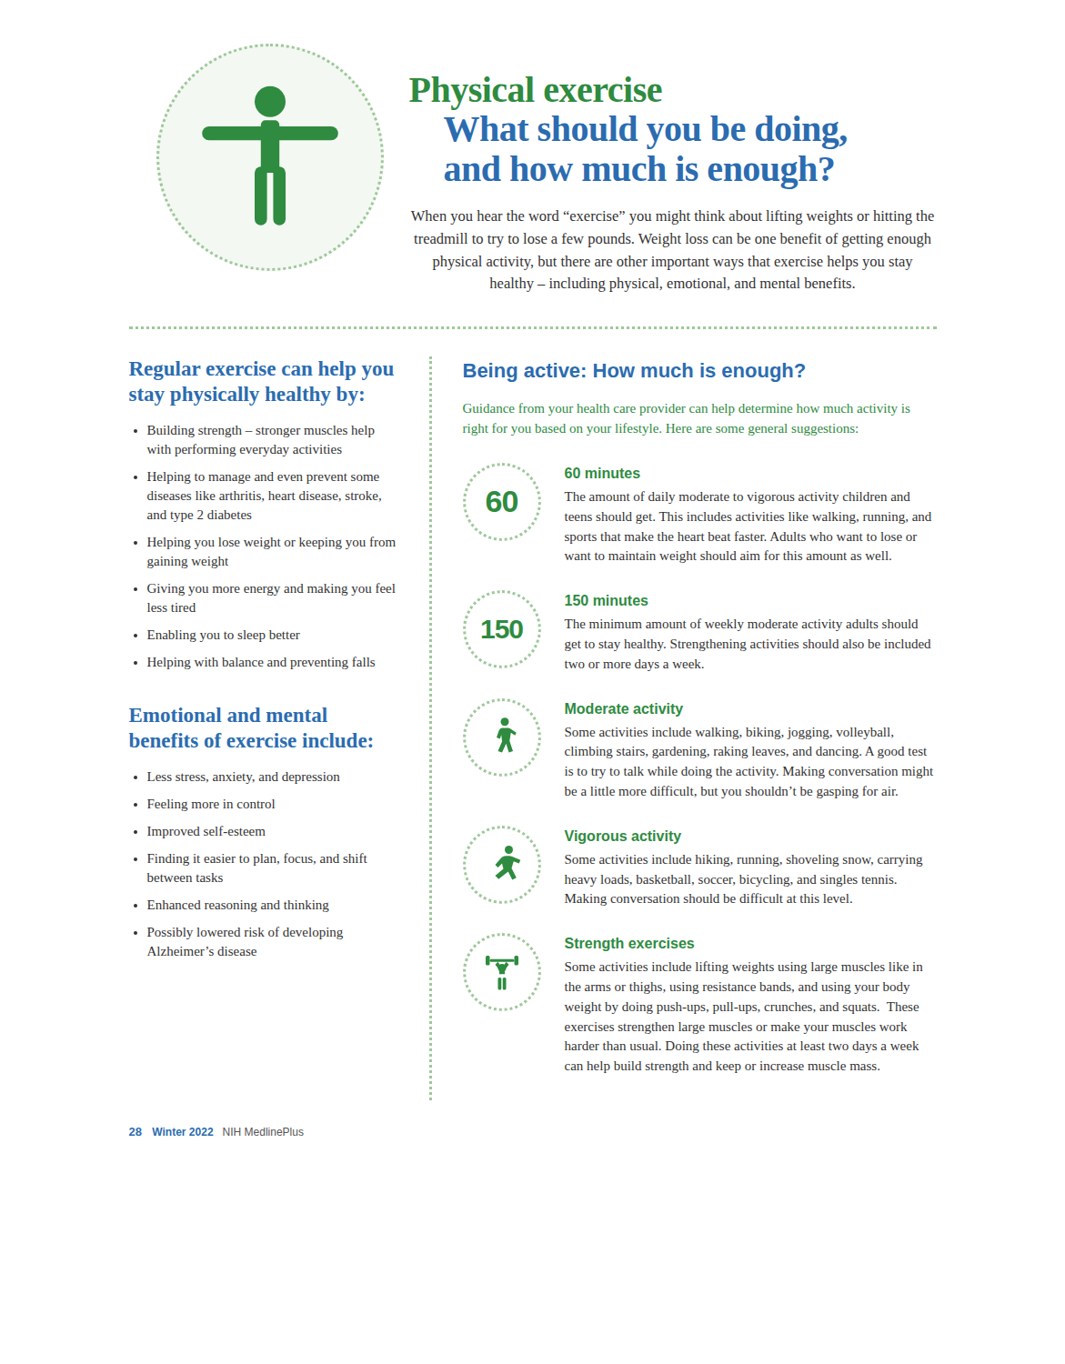Physical exercise What should you be doing, and how much is enough?
When you hear the word “exercise” you might think about lifting weights or hitting the treadmill to try to lose a few pounds. Weight loss can be one benefit of getting enough physical activity, but there are other important ways that exercise helps you stay healthy – including physical, emotional, and mental benefits.
Regular exercise can help you
stay physically healthy by:
Building strength – stronger muscles help with performing everyday activities
Helping to manage and even prevent some diseases like arthritis, heart disease, stroke, and type 2 diabetes
Helping you lose weight or keeping you from gaining weight
Giving you more energy and making you feel less tired
Enabling you to sleep better
Helping with balance and preventing falls
Emotional and mental
benefits of exercise include:
Less stress, anxiety, and depression
Feeling more in control
Improved self-esteem
Finding it easier to plan, focus, and shift between tasks
Enhanced reasoning and thinking
Possibly lowered risk of developing Alzheimer’s disease
Being active: How much is enough?
Guidance from your health care provider can help determine how much activity is right for you based on your lifestyle. Here are some general suggestions:
60
60 minutes
The amount of daily moderate to vigorous activity children and teens should get. This includes activities like walking, running, and sports that make the heart beat faster. Adults who want to lose or want to maintain weight should aim for this amount as well.
150
150 minutes
The minimum amount of weekly moderate activity adults should get to stay healthy. Strengthening activities should also be included two or more days a week.
Moderate activity
Some activities include walking, biking, jogging, volleyball, climbing stairs, gardening, raking leaves, and dancing. A good test is to try to talk while doing the activity. Making conversation might be a little more difficult, but you shouldn’t be gasping for air.
Vigorous activity
Some activities include hiking, running, shoveling snow, carrying heavy loads, basketball, soccer, bicycling, and singles tennis. Making conversation should be difficult at this level.
Strength exercises
Some activities include lifting weights using large muscles like in the arms or thighs, using resistance bands, and using your body weight by doing push-ups, pull-ups, crunches, and squats. These exercises strengthen large muscles or make your muscles work harder than usual. Doing these activities at least two days a week can help build strength and keep or increase muscle mass.
28 Winter 2022 NIH MedlinePlus